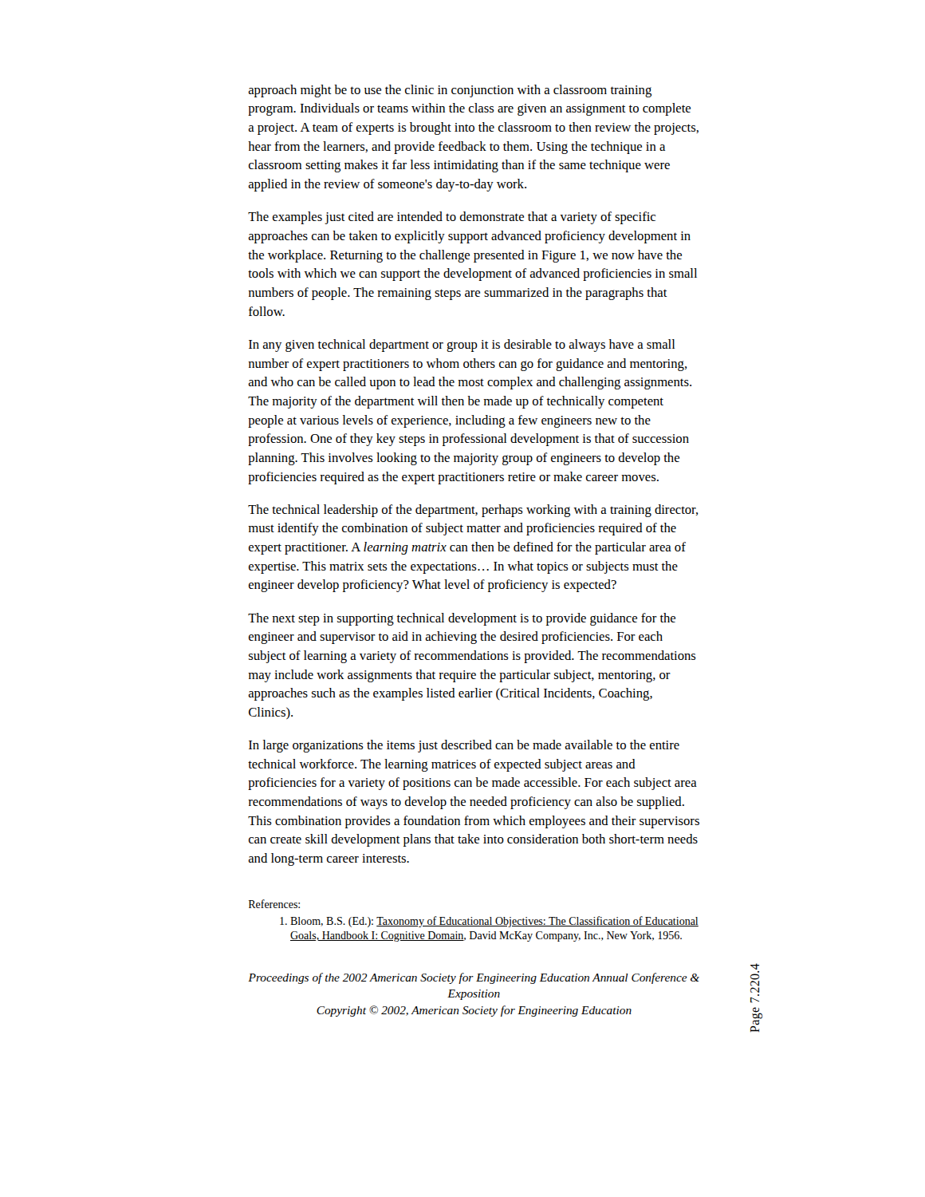approach might be to use the clinic in conjunction with a classroom training program. Individuals or teams within the class are given an assignment to complete a project. A team of experts is brought into the classroom to then review the projects, hear from the learners, and provide feedback to them. Using the technique in a classroom setting makes it far less intimidating than if the same technique were applied in the review of someone's day-to-day work.
The examples just cited are intended to demonstrate that a variety of specific approaches can be taken to explicitly support advanced proficiency development in the workplace. Returning to the challenge presented in Figure 1, we now have the tools with which we can support the development of advanced proficiencies in small numbers of people. The remaining steps are summarized in the paragraphs that follow.
In any given technical department or group it is desirable to always have a small number of expert practitioners to whom others can go for guidance and mentoring, and who can be called upon to lead the most complex and challenging assignments. The majority of the department will then be made up of technically competent people at various levels of experience, including a few engineers new to the profession. One of they key steps in professional development is that of succession planning. This involves looking to the majority group of engineers to develop the proficiencies required as the expert practitioners retire or make career moves.
The technical leadership of the department, perhaps working with a training director, must identify the combination of subject matter and proficiencies required of the expert practitioner. A learning matrix can then be defined for the particular area of expertise. This matrix sets the expectations… In what topics or subjects must the engineer develop proficiency? What level of proficiency is expected?
The next step in supporting technical development is to provide guidance for the engineer and supervisor to aid in achieving the desired proficiencies. For each subject of learning a variety of recommendations is provided. The recommendations may include work assignments that require the particular subject, mentoring, or approaches such as the examples listed earlier (Critical Incidents, Coaching, Clinics).
In large organizations the items just described can be made available to the entire technical workforce. The learning matrices of expected subject areas and proficiencies for a variety of positions can be made accessible. For each subject area recommendations of ways to develop the needed proficiency can also be supplied. This combination provides a foundation from which employees and their supervisors can create skill development plans that take into consideration both short-term needs and long-term career interests.
References:
Bloom, B.S. (Ed.): Taxonomy of Educational Objectives: The Classification of Educational Goals, Handbook I: Cognitive Domain, David McKay Company, Inc., New York, 1956.
Proceedings of the 2002 American Society for Engineering Education Annual Conference & Exposition
Copyright © 2002, American Society for Engineering Education
Page 7.220.4